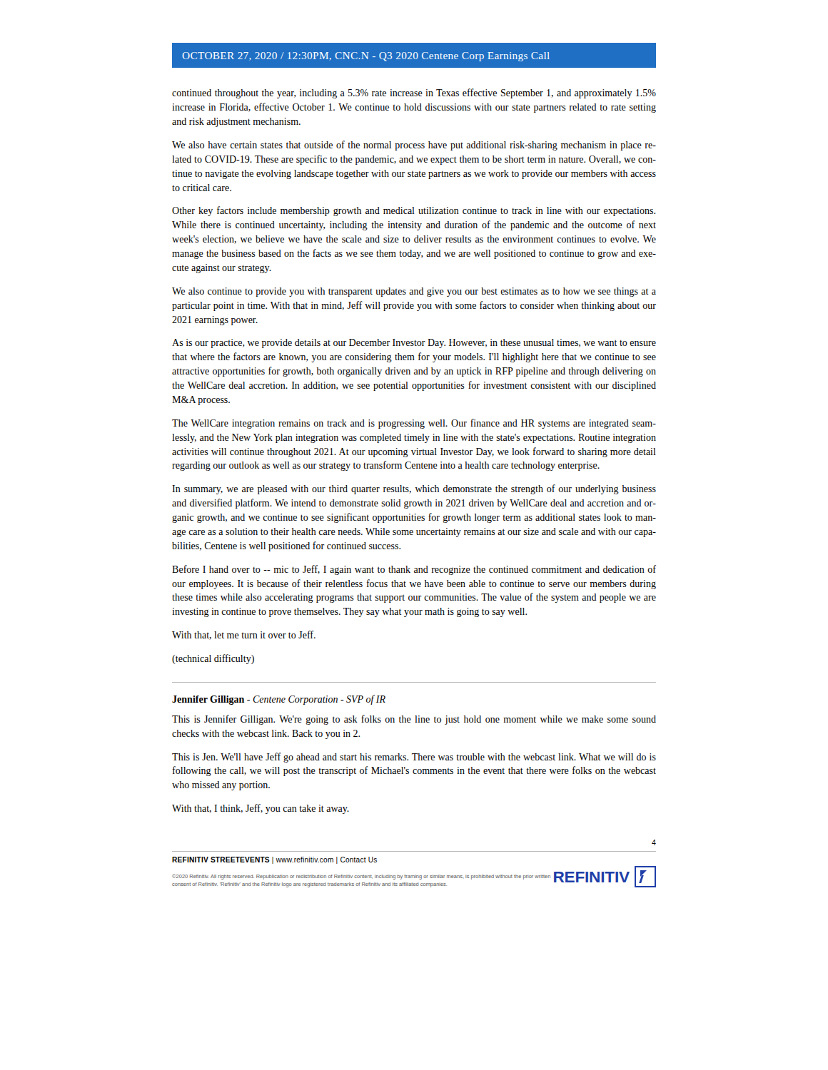OCTOBER 27, 2020 / 12:30PM, CNC.N - Q3 2020 Centene Corp Earnings Call
continued throughout the year, including a 5.3% rate increase in Texas effective September 1, and approximately 1.5% increase in Florida, effective October 1. We continue to hold discussions with our state partners related to rate setting and risk adjustment mechanism.
We also have certain states that outside of the normal process have put additional risk-sharing mechanism in place related to COVID-19. These are specific to the pandemic, and we expect them to be short term in nature. Overall, we continue to navigate the evolving landscape together with our state partners as we work to provide our members with access to critical care.
Other key factors include membership growth and medical utilization continue to track in line with our expectations. While there is continued uncertainty, including the intensity and duration of the pandemic and the outcome of next week's election, we believe we have the scale and size to deliver results as the environment continues to evolve. We manage the business based on the facts as we see them today, and we are well positioned to continue to grow and execute against our strategy.
We also continue to provide you with transparent updates and give you our best estimates as to how we see things at a particular point in time. With that in mind, Jeff will provide you with some factors to consider when thinking about our 2021 earnings power.
As is our practice, we provide details at our December Investor Day. However, in these unusual times, we want to ensure that where the factors are known, you are considering them for your models. I'll highlight here that we continue to see attractive opportunities for growth, both organically driven and by an uptick in RFP pipeline and through delivering on the WellCare deal accretion. In addition, we see potential opportunities for investment consistent with our disciplined M&A process.
The WellCare integration remains on track and is progressing well. Our finance and HR systems are integrated seamlessly, and the New York plan integration was completed timely in line with the state's expectations. Routine integration activities will continue throughout 2021. At our upcoming virtual Investor Day, we look forward to sharing more detail regarding our outlook as well as our strategy to transform Centene into a health care technology enterprise.
In summary, we are pleased with our third quarter results, which demonstrate the strength of our underlying business and diversified platform. We intend to demonstrate solid growth in 2021 driven by WellCare deal and accretion and organic growth, and we continue to see significant opportunities for growth longer term as additional states look to manage care as a solution to their health care needs. While some uncertainty remains at our size and scale and with our capabilities, Centene is well positioned for continued success.
Before I hand over to -- mic to Jeff, I again want to thank and recognize the continued commitment and dedication of our employees. It is because of their relentless focus that we have been able to continue to serve our members during these times while also accelerating programs that support our communities. The value of the system and people we are investing in continue to prove themselves. They say what your math is going to say well.
With that, let me turn it over to Jeff.
(technical difficulty)
Jennifer Gilligan - Centene Corporation - SVP of IR
This is Jennifer Gilligan. We're going to ask folks on the line to just hold one moment while we make some sound checks with the webcast link. Back to you in 2.
This is Jen. We'll have Jeff go ahead and start his remarks. There was trouble with the webcast link. What we will do is following the call, we will post the transcript of Michael's comments in the event that there were folks on the webcast who missed any portion.
With that, I think, Jeff, you can take it away.
4
REFINITIV STREETEVENTS | www.refinitiv.com | Contact Us
©2020 Refinitiv. All rights reserved. Republication or redistribution of Refinitiv content, including by framing or similar means, is prohibited without the prior written consent of Refinitiv. 'Refinitiv' and the Refinitiv logo are registered trademarks of Refinitiv and its affiliated companies.
REFINITIV